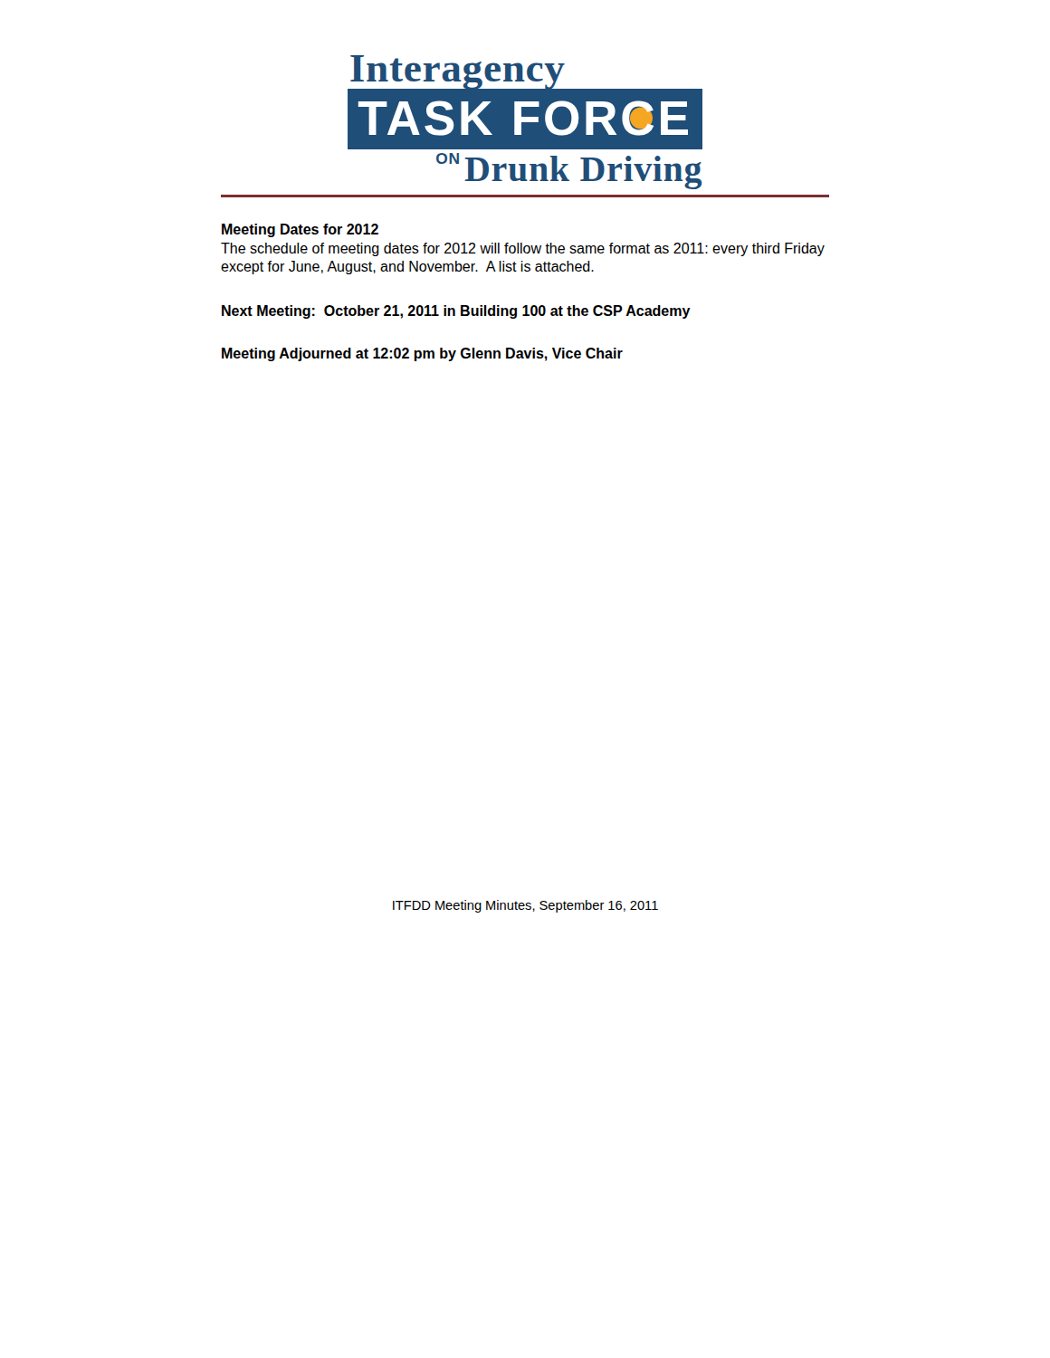Interagency TASK FOR CE ON Drunk Driving
Meeting Dates for 2012
The schedule of meeting dates for 2012 will follow the same format as 2011: every third Friday except for June, August, and November. A list is attached.
Next Meeting: October 21, 2011 in Building 100 at the CSP Academy
Meeting Adjourned at 12:02 pm by Glenn Davis, Vice Chair
ITFDD Meeting Minutes, September 16, 2011